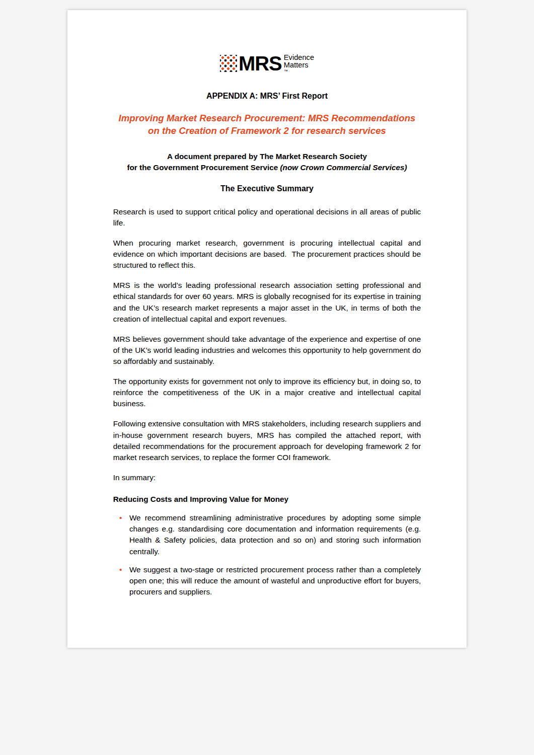MRS Evidence Matters™
APPENDIX A: MRS’ First Report
Improving Market Research Procurement: MRS Recommendations on the Creation of Framework 2 for research services
A document prepared by The Market Research Society
for the Government Procurement Service (now Crown Commercial Services)
The Executive Summary
Research is used to support critical policy and operational decisions in all areas of public life.
When procuring market research, government is procuring intellectual capital and evidence on which important decisions are based. The procurement practices should be structured to reflect this.
MRS is the world’s leading professional research association setting professional and ethical standards for over 60 years. MRS is globally recognised for its expertise in training and the UK’s research market represents a major asset in the UK, in terms of both the creation of intellectual capital and export revenues.
MRS believes government should take advantage of the experience and expertise of one of the UK’s world leading industries and welcomes this opportunity to help government do so affordably and sustainably.
The opportunity exists for government not only to improve its efficiency but, in doing so, to reinforce the competitiveness of the UK in a major creative and intellectual capital business.
Following extensive consultation with MRS stakeholders, including research suppliers and in-house government research buyers, MRS has compiled the attached report, with detailed recommendations for the procurement approach for developing framework 2 for market research services, to replace the former COI framework.
In summary:
Reducing Costs and Improving Value for Money
We recommend streamlining administrative procedures by adopting some simple changes e.g. standardising core documentation and information requirements (e.g. Health & Safety policies, data protection and so on) and storing such information centrally.
We suggest a two-stage or restricted procurement process rather than a completely open one; this will reduce the amount of wasteful and unproductive effort for buyers, procurers and suppliers.